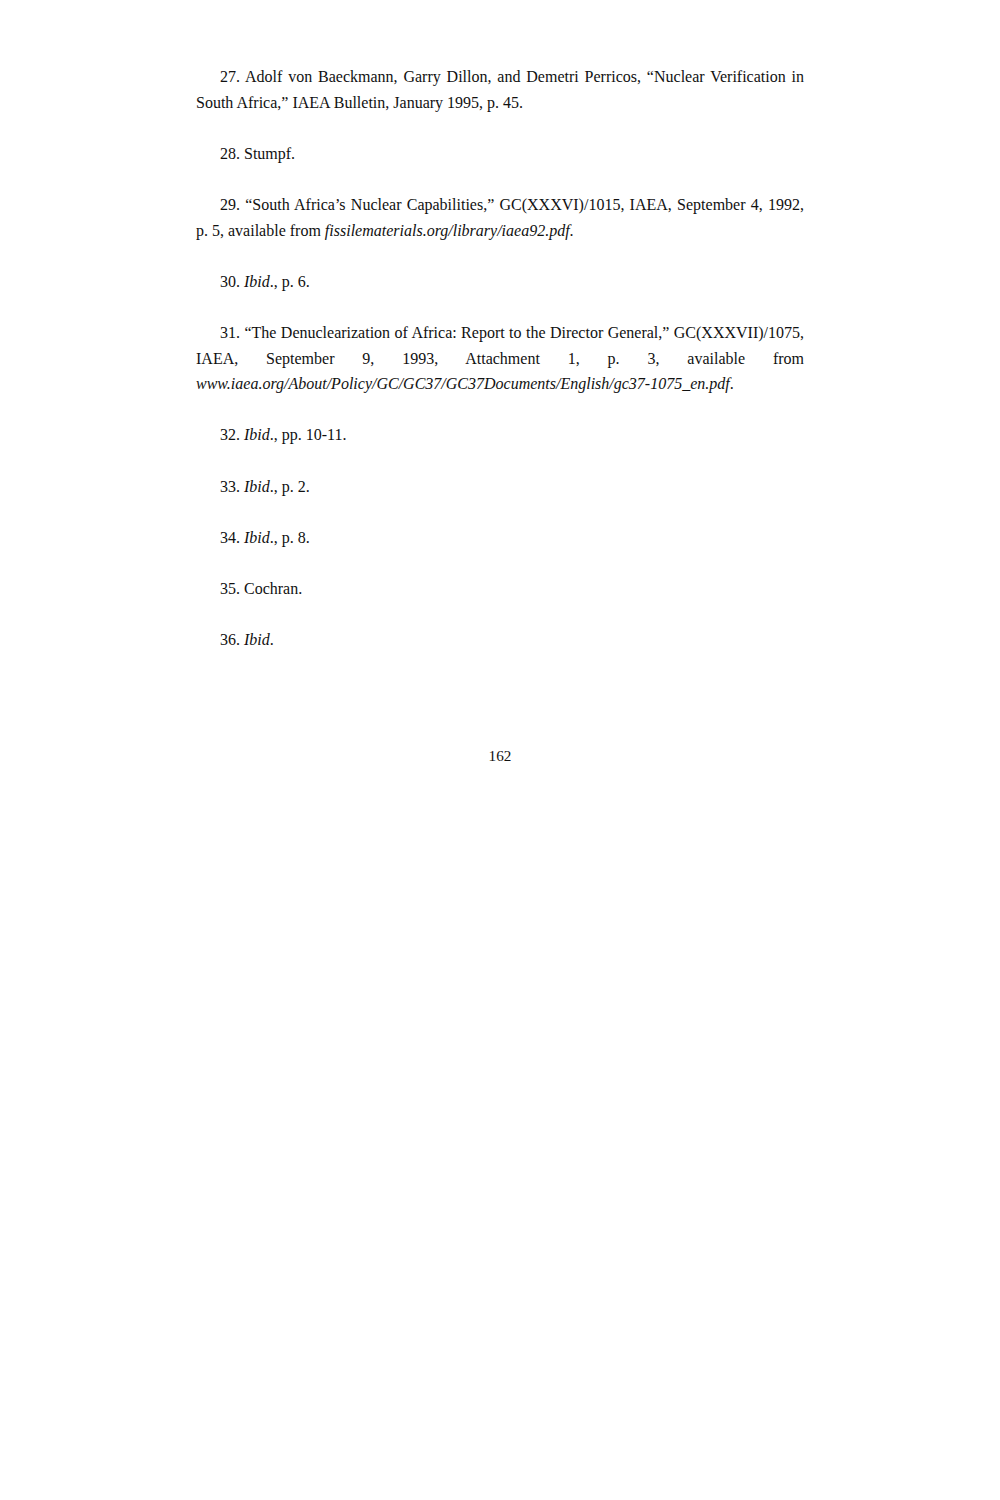Adolf von Baeckmann, Garry Dillon, and Demetri Perricos, “Nuclear Verification in South Africa,” IAEA Bulletin, January 1995, p. 45.
Stumpf.
“South Africa’s Nuclear Capabilities,” GC(XXXVI)/1015, IAEA, September 4, 1992, p. 5, available from fissilematerials.org/library/iaea92.pdf.
Ibid., p. 6.
“The Denuclearization of Africa: Report to the Director General,” GC(XXXVII)/1075, IAEA, September 9, 1993, Attachment 1, p. 3, available from www.iaea.org/About/Policy/GC/GC37/GC37Documents/English/gc37-1075_en.pdf.
Ibid., pp. 10-11.
Ibid., p. 2.
Ibid., p. 8.
Cochran.
Ibid.
162